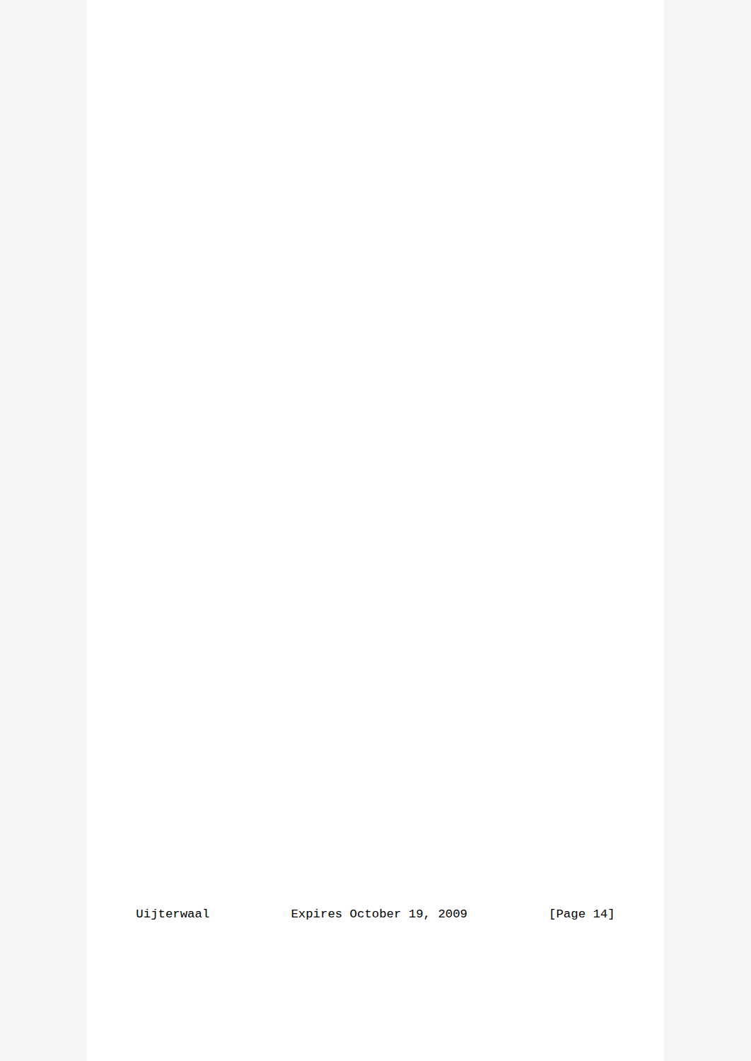Uijterwaal Expires October 19, 2009 [Page 14]